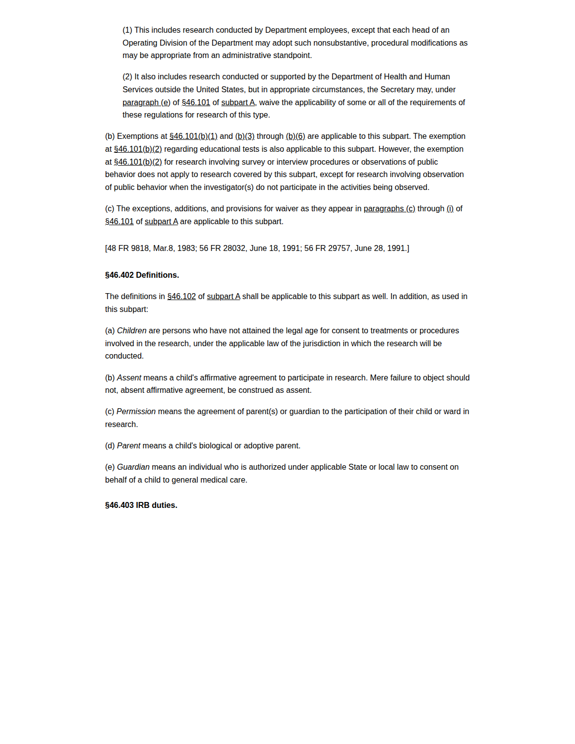(1) This includes research conducted by Department employees, except that each head of an Operating Division of the Department may adopt such nonsubstantive, procedural modifications as may be appropriate from an administrative standpoint.
(2) It also includes research conducted or supported by the Department of Health and Human Services outside the United States, but in appropriate circumstances, the Secretary may, under paragraph (e) of §46.101 of subpart A, waive the applicability of some or all of the requirements of these regulations for research of this type.
(b) Exemptions at §46.101(b)(1) and (b)(3) through (b)(6) are applicable to this subpart. The exemption at §46.101(b)(2) regarding educational tests is also applicable to this subpart. However, the exemption at §46.101(b)(2) for research involving survey or interview procedures or observations of public behavior does not apply to research covered by this subpart, except for research involving observation of public behavior when the investigator(s) do not participate in the activities being observed.
(c) The exceptions, additions, and provisions for waiver as they appear in paragraphs (c) through (i) of §46.101 of subpart A are applicable to this subpart.
[48 FR 9818, Mar.8, 1983; 56 FR 28032, June 18, 1991; 56 FR 29757, June 28, 1991.]
§46.402 Definitions.
The definitions in §46.102 of subpart A shall be applicable to this subpart as well. In addition, as used in this subpart:
(a) Children are persons who have not attained the legal age for consent to treatments or procedures involved in the research, under the applicable law of the jurisdiction in which the research will be conducted.
(b) Assent means a child's affirmative agreement to participate in research. Mere failure to object should not, absent affirmative agreement, be construed as assent.
(c) Permission means the agreement of parent(s) or guardian to the participation of their child or ward in research.
(d) Parent means a child's biological or adoptive parent.
(e) Guardian means an individual who is authorized under applicable State or local law to consent on behalf of a child to general medical care.
§46.403 IRB duties.